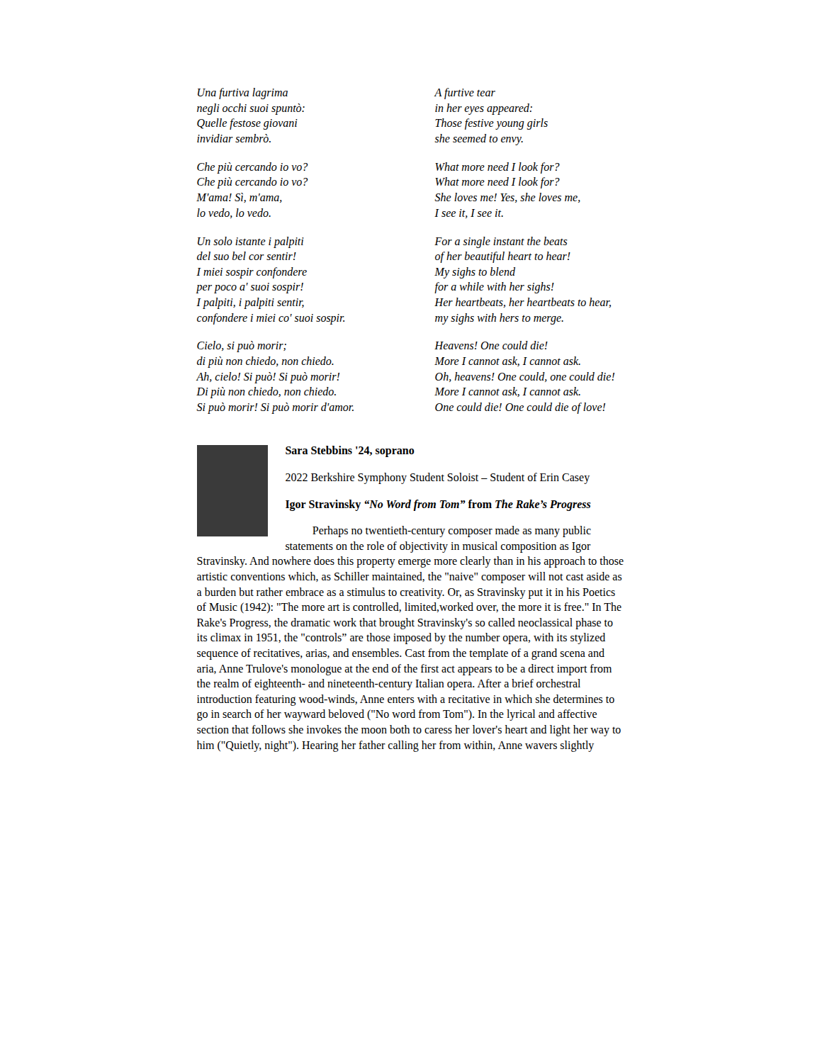Una furtiva lagrima
negli occhi suoi spuntò:
Quelle festose giovani
invidiar sembrò.
A furtive tear
in her eyes appeared:
Those festive young girls
she seemed to envy.
Che più cercando io vo?
Che più cercando io vo?
M'ama! Sì, m'ama,
lo vedo, lo vedo.
What more need I look for?
What more need I look for?
She loves me! Yes, she loves me,
I see it, I see it.
Un solo istante i palpiti
del suo bel cor sentir!
I miei sospir confondere
per poco a' suoi sospir!
I palpiti, i palpiti sentir,
confondere i miei co' suoi sospir.
For a single instant the beats
of her beautiful heart to hear!
My sighs to blend
for a while with her sighs!
Her heartbeats, her heartbeats to hear,
my sighs with hers to merge.
Cielo, si può morir;
di più non chiedo, non chiedo.
Ah, cielo! Si può! Si può morir!
Di più non chiedo, non chiedo.
Si può morir! Si può morir d'amor.
Heavens! One could die!
More I cannot ask, I cannot ask.
Oh, heavens! One could, one could die!
More I cannot ask, I cannot ask.
One could die! One could die of love!
Sara Stebbins '24, soprano
2022 Berkshire Symphony Student Soloist – Student of Erin Casey
Igor Stravinsky “No Word from Tom” from The Rake’s Progress
Perhaps no twentieth-century composer made as many public statements on the role of objectivity in musical composition as Igor Stravinsky. And nowhere does this property emerge more clearly than in his approach to those artistic conventions which, as Schiller maintained, the "naive" composer will not cast aside as a burden but rather embrace as a stimulus to creativity. Or, as Stravinsky put it in his Poetics of Music (1942): "The more art is controlled, limited,worked over, the more it is free." In The Rake's Progress, the dramatic work that brought Stravinsky's so called neoclassical phase to its climax in 1951, the "controls” are those imposed by the number opera, with its stylized sequence of recitatives, arias, and ensembles. Cast from the template of a grand scena and aria, Anne Trulove's monologue at the end of the first act appears to be a direct import from the realm of eighteenth- and nineteenth-century Italian opera. After a brief orchestral introduction featuring wood-winds, Anne enters with a recitative in which she determines to go in search of her wayward beloved ("No word from Tom"). In the lyrical and affective section that follows she invokes the moon both to caress her lover's heart and light her way to him ("Quietly, night"). Hearing her father calling her from within, Anne wavers slightly